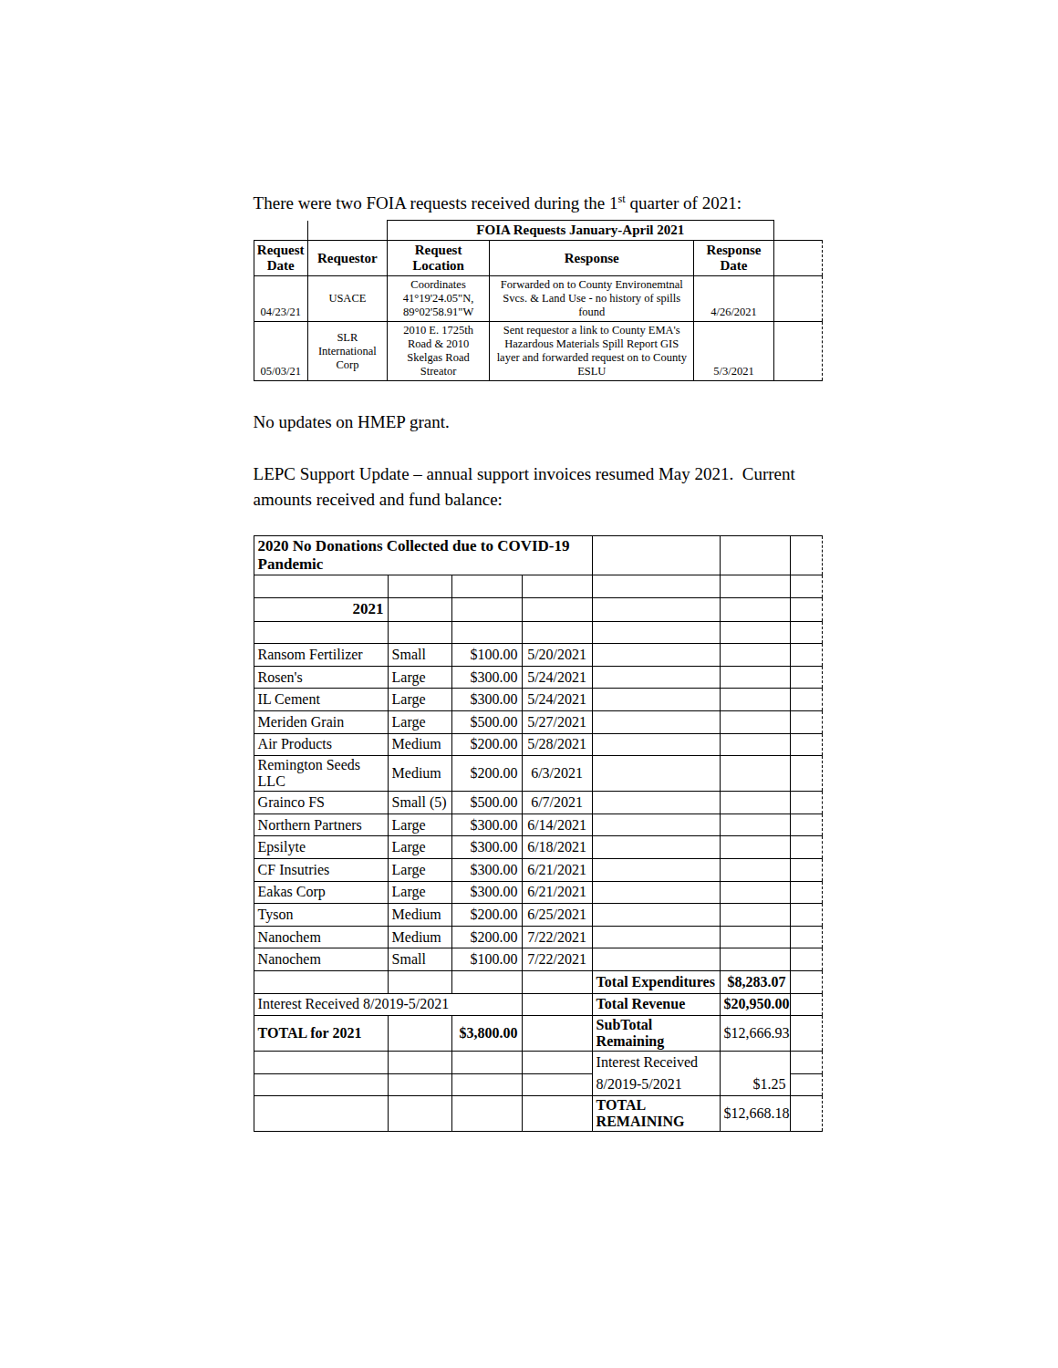There were two FOIA requests received during the 1st quarter of 2021:
| | | FOIA Requests January-April 2021 | |
| Request Date | Requestor | Request Location | Response | Response Date | |
| 04/23/21 | USACE | Coordinates 41°19'24.05"N, 89°02'58.91"W | Forwarded on to County Environemtnal Svcs. & Land Use - no history of spills found | 4/26/2021 | |
| 05/03/21 | SLR International Corp | 2010 E. 1725th Road & 2010 Skelgas Road Streator | Sent requestor a link to County EMA's Hazardous Materials Spill Report GIS layer and forwarded request on to County ESLU | 5/3/2021 | |
No updates on HMEP grant.
LEPC Support Update – annual support invoices resumed May 2021. Current amounts received and fund balance:
| 2020 No Donations Collected due to COVID-19 Pandemic | | | |
| 2021 | | | | | | |
| Ransom Fertilizer | Small | $100.00 | 5/20/2021 | | | |
| Rosen's | Large | $300.00 | 5/24/2021 | | | |
| IL Cement | Large | $300.00 | 5/24/2021 | | | |
| Meriden Grain | Large | $500.00 | 5/27/2021 | | | |
| Air Products | Medium | $200.00 | 5/28/2021 | | | |
| Remington Seeds LLC | Medium | $200.00 | 6/3/2021 | | | |
| Grainco FS | Small (5) | $500.00 | 6/7/2021 | | | |
| Northern Partners | Large | $300.00 | 6/14/2021 | | | |
| Epsilyte | Large | $300.00 | 6/18/2021 | | | |
| CF Insutries | Large | $300.00 | 6/21/2021 | | | |
| Eakas Corp | Large | $300.00 | 6/21/2021 | | | |
| Tyson | Medium | $200.00 | 6/25/2021 | | | |
| Nanochem | Medium | $200.00 | 7/22/2021 | | | |
| Nanochem | Small | $100.00 | 7/22/2021 | | | |
| | | | | Total Expenditures | $8,283.07 | |
| Interest Received 8/2019-5/2021 | | Total Revenue | $20,950.00 | |
| TOTAL for 2021 | | $3,800.00 | | SubTotal Remaining | $12,666.93 | |
| | | | | Interest Received | | |
| | | | | 8/2019-5/2021 | $1.25 | |
| | | | | TOTAL REMAINING | $12,668.18 | |